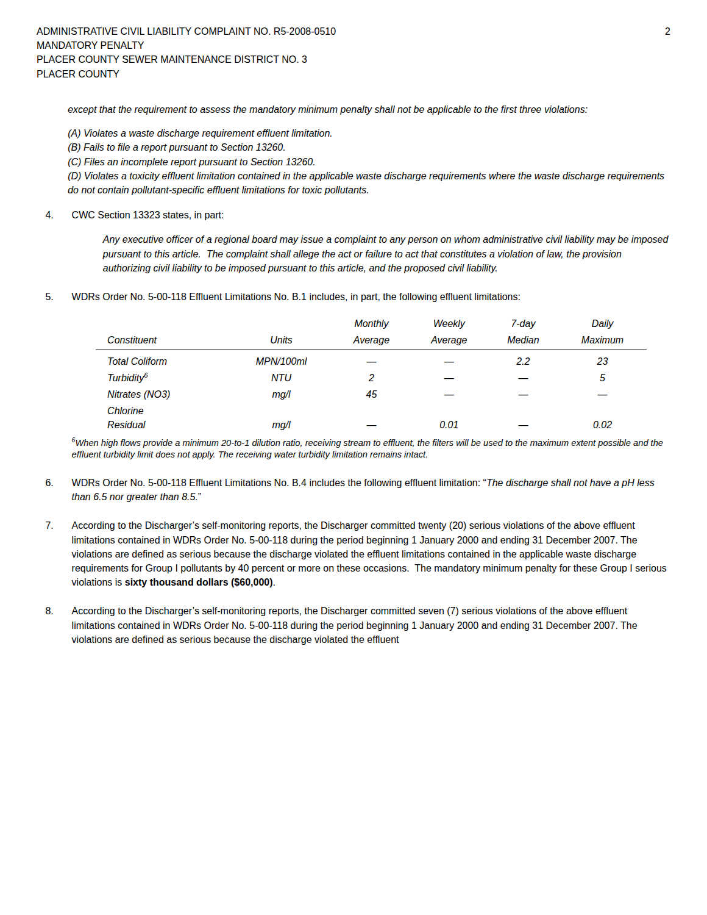2
ADMINISTRATIVE CIVIL LIABILITY COMPLAINT NO. R5-2008-0510
MANDATORY PENALTY
PLACER COUNTY SEWER MAINTENANCE DISTRICT NO. 3
PLACER COUNTY
except that the requirement to assess the mandatory minimum penalty shall not be applicable to the first three violations:
(A) Violates a waste discharge requirement effluent limitation.
(B) Fails to file a report pursuant to Section 13260.
(C) Files an incomplete report pursuant to Section 13260.
(D) Violates a toxicity effluent limitation contained in the applicable waste discharge requirements where the waste discharge requirements do not contain pollutant-specific effluent limitations for toxic pollutants.
4. CWC Section 13323 states, in part:
Any executive officer of a regional board may issue a complaint to any person on whom administrative civil liability may be imposed pursuant to this article. The complaint shall allege the act or failure to act that constitutes a violation of law, the provision authorizing civil liability to be imposed pursuant to this article, and the proposed civil liability.
5. WDRs Order No. 5-00-118 Effluent Limitations No. B.1 includes, in part, the following effluent limitations:
| | | Monthly | Weekly | 7-day | Daily |
| --- | --- | --- | --- | --- | --- |
| Constituent | Units | Average | Average | Median | Maximum |
| Total Coliform | MPN/100ml | — | — | 2.2 | 23 |
| Turbidity 6 | NTU | 2 | — | — | 5 |
| Nitrates (NO3) | mg/l | 45 | — | — | — |
| Chlorine Residual | mg/l | — | 0.01 | — | 0.02 |
6When high flows provide a minimum 20-to-1 dilution ratio, receiving stream to effluent, the filters will be used to the maximum extent possible and the effluent turbidity limit does not apply. The receiving water turbidity limitation remains intact.
6. WDRs Order No. 5-00-118 Effluent Limitations No. B.4 includes the following effluent limitation: “The discharge shall not have a pH less than 6.5 nor greater than 8.5.”
7. According to the Discharger’s self-monitoring reports, the Discharger committed twenty (20) serious violations of the above effluent limitations contained in WDRs Order No. 5-00-118 during the period beginning 1 January 2000 and ending 31 December 2007. The violations are defined as serious because the discharge violated the effluent limitations contained in the applicable waste discharge requirements for Group I pollutants by 40 percent or more on these occasions. The mandatory minimum penalty for these Group I serious violations is sixty thousand dollars ($60,000).
8. According to the Discharger’s self-monitoring reports, the Discharger committed seven (7) serious violations of the above effluent limitations contained in WDRs Order No. 5-00-118 during the period beginning 1 January 2000 and ending 31 December 2007. The violations are defined as serious because the discharge violated the effluent